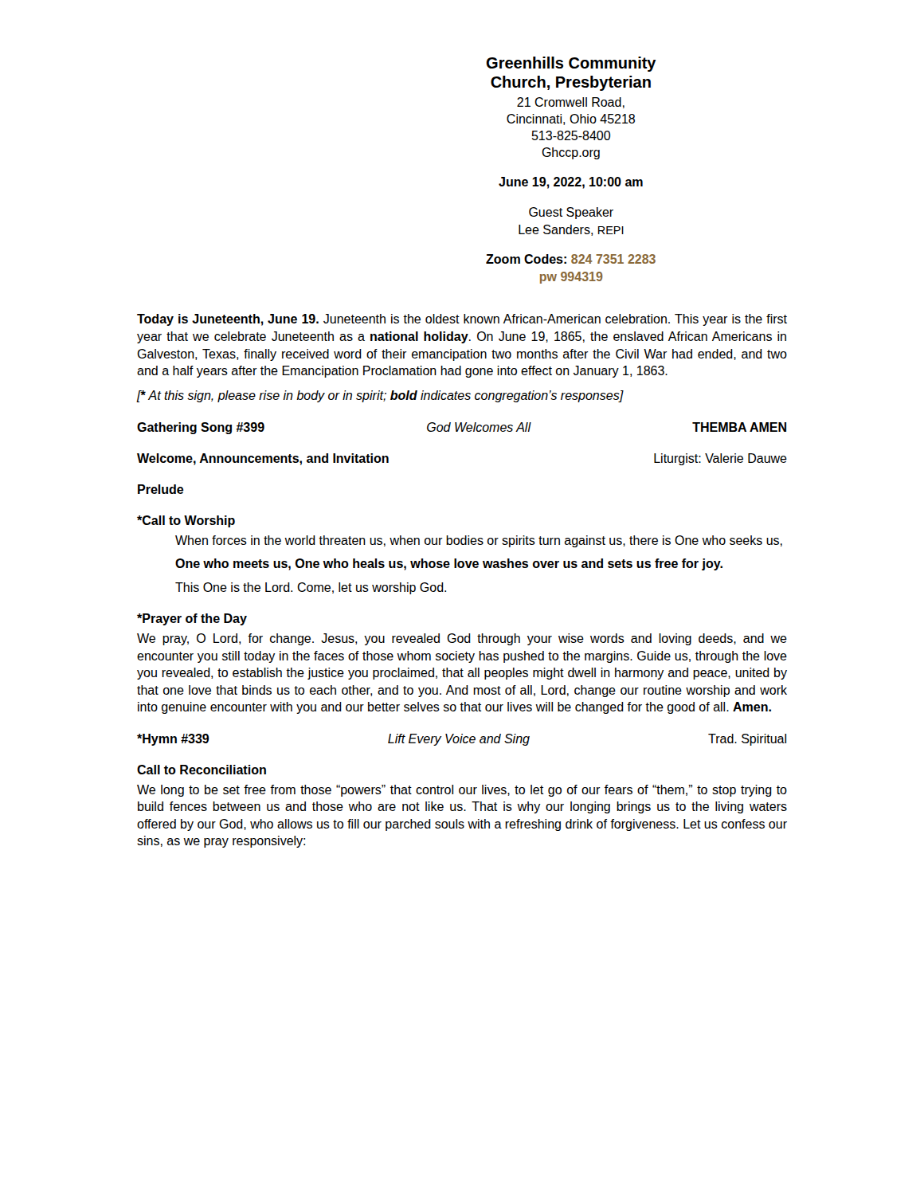Greenhills Community
Church, Presbyterian
21 Cromwell Road,
Cincinnati, Ohio 45218
513-825-8400
Ghccp.org
June 19, 2022, 10:00 am
Guest Speaker
Lee Sanders, REPI
Zoom Codes: 824 7351 2283
pw 994319
Today is Juneteenth, June 19. Juneteenth is the oldest known African-American celebration. This year is the first year that we celebrate Juneteenth as a national holiday. On June 19, 1865, the enslaved African Americans in Galveston, Texas, finally received word of their emancipation two months after the Civil War had ended, and two and a half years after the Emancipation Proclamation had gone into effect on January 1, 1863.
[* At this sign, please rise in body or in spirit; bold indicates congregation’s responses]
Gathering Song #399 God Welcomes All THEMBA AMEN
Welcome, Announcements, and Invitation Liturgist: Valerie Dauwe
Prelude
*Call to Worship
When forces in the world threaten us, when our bodies or spirits turn against us, there is One who seeks us,
One who meets us, One who heals us, whose love washes over us and sets us free for joy.
This One is the Lord. Come, let us worship God.
*Prayer of the Day
We pray, O Lord, for change. Jesus, you revealed God through your wise words and loving deeds, and we encounter you still today in the faces of those whom society has pushed to the margins. Guide us, through the love you revealed, to establish the justice you proclaimed, that all peoples might dwell in harmony and peace, united by that one love that binds us to each other, and to you. And most of all, Lord, change our routine worship and work into genuine encounter with you and our better selves so that our lives will be changed for the good of all. Amen.
*Hymn #339 Lift Every Voice and Sing Trad. Spiritual
Call to Reconciliation
We long to be set free from those “powers” that control our lives, to let go of our fears of “them,” to stop trying to build fences between us and those who are not like us. That is why our longing brings us to the living waters offered by our God, who allows us to fill our parched souls with a refreshing drink of forgiveness. Let us confess our sins, as we pray responsively: